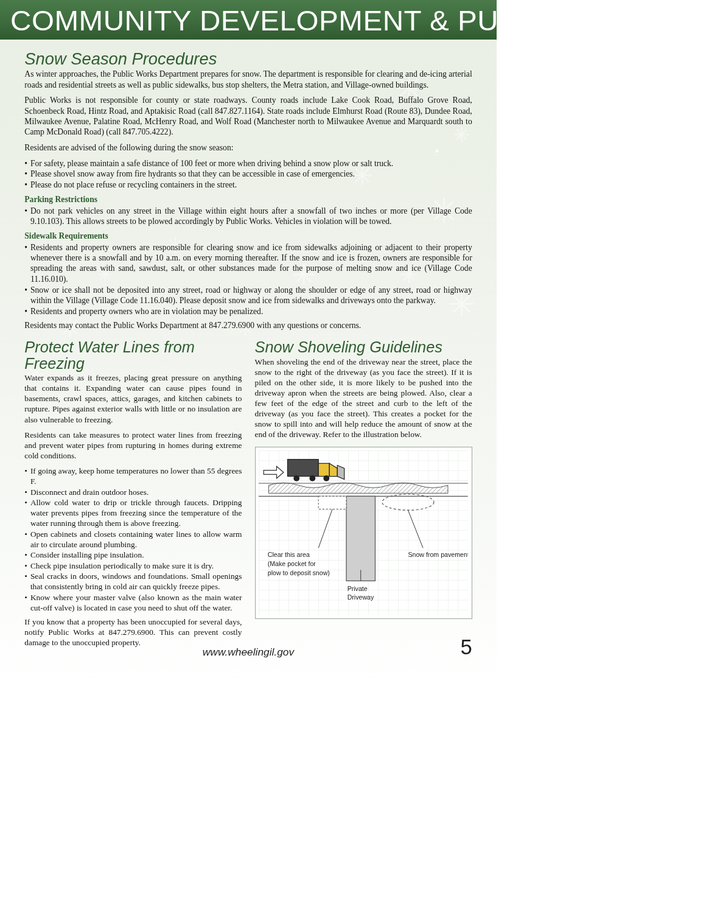Community Development & Public Works
Snow Season Procedures
As winter approaches, the Public Works Department prepares for snow. The department is responsible for clearing and de-icing arterial roads and residential streets as well as public sidewalks, bus stop shelters, the Metra station, and Village-owned buildings.
Public Works is not responsible for county or state roadways. County roads include Lake Cook Road, Buffalo Grove Road, Schoenbeck Road, Hintz Road, and Aptakisic Road (call 847.827.1164). State roads include Elmhurst Road (Route 83), Dundee Road, Milwaukee Avenue, Palatine Road, McHenry Road, and Wolf Road (Manchester north to Milwaukee Avenue and Marquardt south to Camp McDonald Road) (call 847.705.4222).
Residents are advised of the following during the snow season:
For safety, please maintain a safe distance of 100 feet or more when driving behind a snow plow or salt truck.
Please shovel snow away from fire hydrants so that they can be accessible in case of emergencies.
Please do not place refuse or recycling containers in the street.
Parking Restrictions
Do not park vehicles on any street in the Village within eight hours after a snowfall of two inches or more (per Village Code 9.10.103). This allows streets to be plowed accordingly by Public Works. Vehicles in violation will be towed.
Sidewalk Requirements
Residents and property owners are responsible for clearing snow and ice from sidewalks adjoining or adjacent to their property whenever there is a snowfall and by 10 a.m. on every morning thereafter. If the snow and ice is frozen, owners are responsible for spreading the areas with sand, sawdust, salt, or other substances made for the purpose of melting snow and ice (Village Code 11.16.010).
Snow or ice shall not be deposited into any street, road or highway or along the shoulder or edge of any street, road or highway within the Village (Village Code 11.16.040). Please deposit snow and ice from sidewalks and driveways onto the parkway.
Residents and property owners who are in violation may be penalized.
Residents may contact the Public Works Department at 847.279.6900 with any questions or concerns.
Protect Water Lines from Freezing
Water expands as it freezes, placing great pressure on anything that contains it. Expanding water can cause pipes found in basements, crawl spaces, attics, garages, and kitchen cabinets to rupture. Pipes against exterior walls with little or no insulation are also vulnerable to freezing.
Residents can take measures to protect water lines from freezing and prevent water pipes from rupturing in homes during extreme cold conditions.
If going away, keep home temperatures no lower than 55 degrees F.
Disconnect and drain outdoor hoses.
Allow cold water to drip or trickle through faucets. Dripping water prevents pipes from freezing since the temperature of the water running through them is above freezing.
Open cabinets and closets containing water lines to allow warm air to circulate around plumbing.
Consider installing pipe insulation.
Check pipe insulation periodically to make sure it is dry.
Seal cracks in doors, windows and foundations. Small openings that consistently bring in cold air can quickly freeze pipes.
Know where your master valve (also known as the main water cut-off valve) is located in case you need to shut off the water.
If you know that a property has been unoccupied for several days, notify Public Works at 847.279.6900. This can prevent costly damage to the unoccupied property.
Snow Shoveling Guidelines
When shoveling the end of the driveway near the street, place the snow to the right of the driveway (as you face the street). If it is piled on the other side, it is more likely to be pushed into the driveway apron when the streets are being plowed. Also, clear a few feet of the edge of the street and curb to the left of the driveway (as you face the street). This creates a pocket for the snow to spill into and will help reduce the amount of snow at the end of the driveway. Refer to the illustration below.
Clear this area (Make pocket for plow to deposit snow) Private Driveway Snow from pavement
www.wheelingil.gov
5